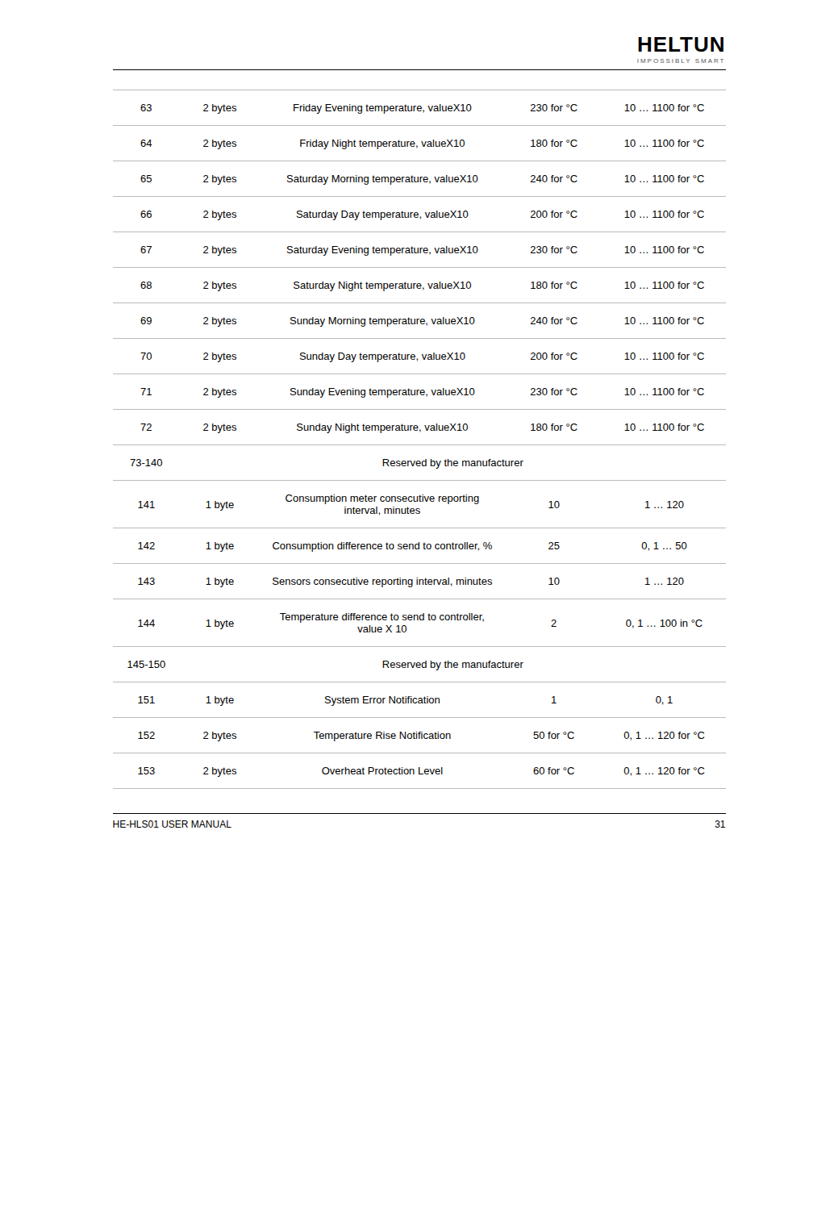H​ELTUN
IMPOSSIBLY SMART
| 63 | 2 bytes | Friday Evening temperature, valueX10 | 230 for °C | 10 … 1100 for °C |
| 64 | 2 bytes | Friday Night temperature, valueX10 | 180 for °C | 10 … 1100 for °C |
| 65 | 2 bytes | Saturday Morning temperature, valueX10 | 240 for °C | 10 … 1100 for °C |
| 66 | 2 bytes | Saturday Day temperature, valueX10 | 200 for °C | 10 … 1100 for °C |
| 67 | 2 bytes | Saturday Evening temperature, valueX10 | 230 for °C | 10 … 1100 for °C |
| 68 | 2 bytes | Saturday Night temperature, valueX10 | 180 for °C | 10 … 1100 for °C |
| 69 | 2 bytes | Sunday Morning temperature, valueX10 | 240 for °C | 10 … 1100 for °C |
| 70 | 2 bytes | Sunday Day temperature, valueX10 | 200 for °C | 10 … 1100 for °C |
| 71 | 2 bytes | Sunday Evening temperature, valueX10 | 230 for °C | 10 … 1100 for °C |
| 72 | 2 bytes | Sunday Night temperature, valueX10 | 180 for °C | 10 … 1100 for °C |
| 73-140 | Reserved by the manufacturer |
| 141 | 1 byte | Consumption meter consecutive reporting interval, minutes | 10 | 1 … 120 |
| 142 | 1 byte | Consumption difference to send to controller, % | 25 | 0, 1 … 50 |
| 143 | 1 byte | Sensors consecutive reporting interval, minutes | 10 | 1 … 120 |
| 144 | 1 byte | Temperature difference to send to controller, value X 10 | 2 | 0, 1 … 100 in °C |
| 145-150 | Reserved by the manufacturer |
| 151 | 1 byte | System Error Notification | 1 | 0, 1 |
| 152 | 2 bytes | Temperature Rise Notification | 50 for °C | 0, 1 … 120 for °C |
| 153 | 2 bytes | Overheat Protection Level | 60 for °C | 0, 1 … 120 for °C |
HE-HLS01 USER MANUAL 31